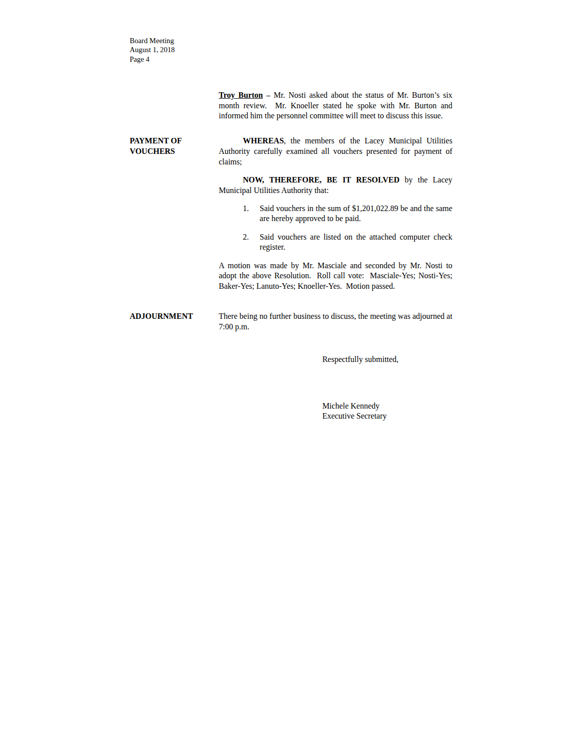Board Meeting
August 1, 2018
Page 4
Troy Burton – Mr. Nosti asked about the status of Mr. Burton’s six month review. Mr. Knoeller stated he spoke with Mr. Burton and informed him the personnel committee will meet to discuss this issue.
PAYMENT OF
VOUCHERS
WHEREAS, the members of the Lacey Municipal Utilities Authority carefully examined all vouchers presented for payment of claims;
NOW, THEREFORE, BE IT RESOLVED by the Lacey Municipal Utilities Authority that:
1.
Said vouchers in the sum of $1,201,022.89 be and the same are hereby approved to be paid.
2.
Said vouchers are listed on the attached computer check register.
A motion was made by Mr. Masciale and seconded by Mr. Nosti to adopt the above Resolution. Roll call vote: Masciale-Yes; Nosti-Yes; Baker-Yes; Lanuto-Yes; Knoeller-Yes. Motion passed.
ADJOURNMENT
There being no further business to discuss, the meeting was adjourned at 7:00 p.m.
Respectfully submitted,
Michele Kennedy
Executive Secretary